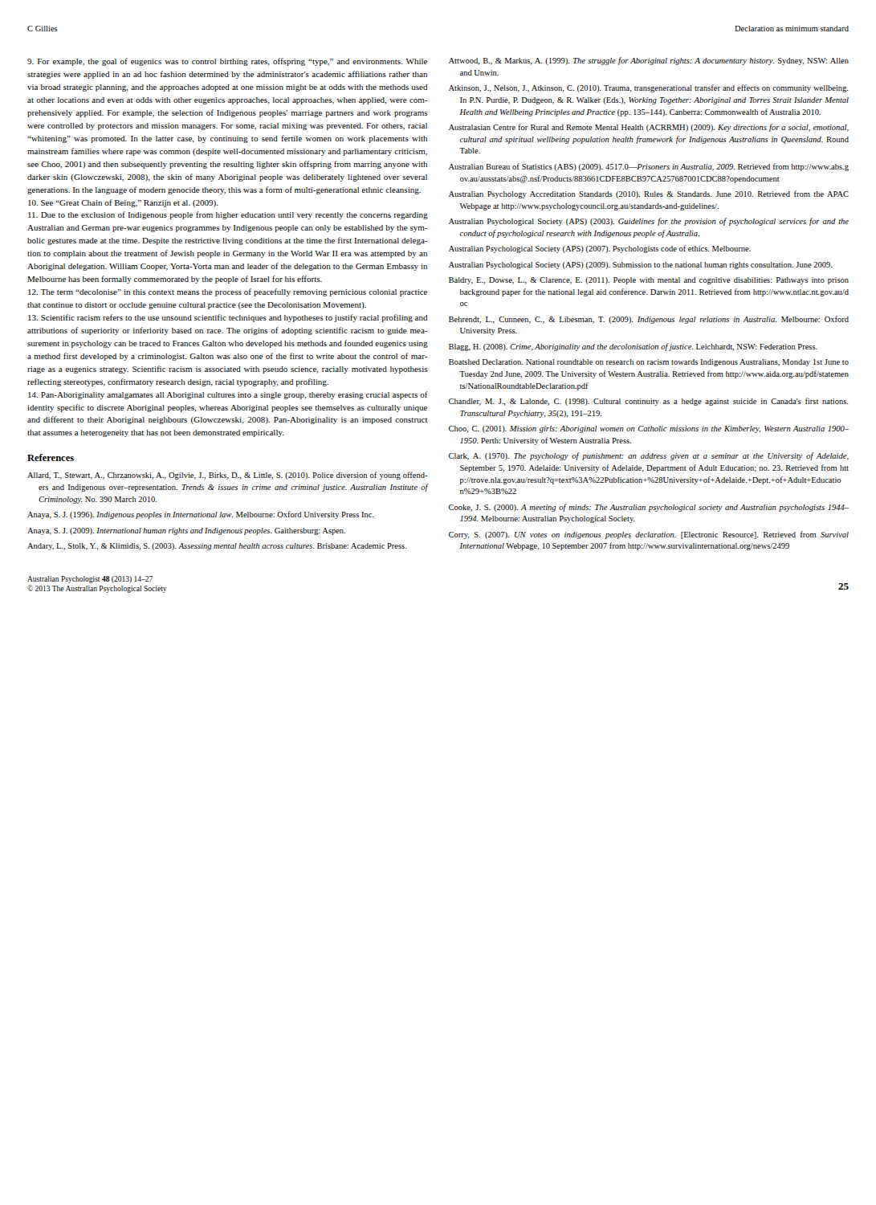C Gillies
Declaration as minimum standard
9. For example, the goal of eugenics was to control birthing rates, offspring “type,” and environments. While strategies were applied in an ad hoc fashion determined by the administrator's academic affiliations rather than via broad strategic planning, and the approaches adopted at one mission might be at odds with the methods used at other locations and even at odds with other eugenics approaches, local approaches, when applied, were comprehensively applied. For example, the selection of Indigenous peoples' marriage partners and work programs were controlled by protectors and mission managers. For some, racial mixing was prevented. For others, racial “whitening” was promoted. In the latter case, by continuing to send fertile women on work placements with mainstream families where rape was common (despite well-documented missionary and parliamentary criticism, see Choo, 2001) and then subsequently preventing the resulting lighter skin offspring from marring anyone with darker skin (Glowczewski, 2008), the skin of many Aboriginal people was deliberately lightened over several generations. In the language of modern genocide theory, this was a form of multi-generational ethnic cleansing.
10. See “Great Chain of Being,” Ranzijn et al. (2009).
11. Due to the exclusion of Indigenous people from higher education until very recently the concerns regarding Australian and German pre-war eugenics programmes by Indigenous people can only be established by the symbolic gestures made at the time. Despite the restrictive living conditions at the time the first International delegation to complain about the treatment of Jewish people in Germany in the World War II era was attempted by an Aboriginal delegation. William Cooper, Yorta-Yorta man and leader of the delegation to the German Embassy in Melbourne has been formally commemorated by the people of Israel for his efforts.
12. The term “decolonise” in this context means the process of peacefully removing pernicious colonial practice that continue to distort or occlude genuine cultural practice (see the Decolonisation Movement).
13. Scientific racism refers to the use unsound scientific techniques and hypotheses to justify racial profiling and attributions of superiority or inferiority based on race. The origins of adopting scientific racism to guide measurement in psychology can be traced to Frances Galton who developed his methods and founded eugenics using a method first developed by a criminologist. Galton was also one of the first to write about the control of marriage as a eugenics strategy. Scientific racism is associated with pseudo science, racially motivated hypothesis reflecting stereotypes, confirmatory research design, racial typography, and profiling.
14. Pan-Aboriginality amalgamates all Aboriginal cultures into a single group, thereby erasing crucial aspects of identity specific to discrete Aboriginal peoples, whereas Aboriginal peoples see themselves as culturally unique and different to their Aboriginal neighbours (Glowczewski, 2008). Pan-Aboriginality is an imposed construct that assumes a heterogeneity that has not been demonstrated empirically.
References
Allard, T., Stewart, A., Chrzanowski, A., Ogilvie, J., Birks, D., & Little, S. (2010). Police diversion of young offenders and Indigenous over–representation. Trends & issues in crime and criminal justice. Australian Institute of Criminology. No. 390 March 2010.
Anaya, S. J. (1996). Indigenous peoples in International law. Melbourne: Oxford University Press Inc.
Anaya, S. J. (2009). International human rights and Indigenous peoples. Gaithersburg: Aspen.
Andary, L., Stolk, Y., & Klimidis, S. (2003). Assessing mental health across cultures. Brisbane: Academic Press.
Attwood, B., & Markus, A. (1999). The struggle for Aboriginal rights: A documentary history. Sydney, NSW: Allen and Unwin.
Atkinson, J., Nelson, J., Atkinson, C. (2010). Trauma, transgenerational transfer and effects on community wellbeing. In P.N. Purdie, P. Dudgeon, & R. Walker (Eds.), Working Together: Aboriginal and Torres Strait Islander Mental Health and Wellbeing Principles and Practice (pp. 135–144). Canberra: Commonwealth of Australia 2010.
Australasian Centre for Rural and Remote Mental Health (ACRRMH) (2009). Key directions for a social, emotional, cultural and spiritual wellbeing population health framework for Indigenous Australians in Queensland. Round Table.
Australian Bureau of Statistics (ABS) (2009). 4517.0—Prisoners in Australia, 2009. Retrieved from http://www.abs.gov.au/ausstats/abs@.nsf/Products/883661CDFE8BCB97CA257687001CDC88?opendocument
Australian Psychology Accreditation Standards (2010). Rules & Standards. June 2010. Retrieved from the APAC Webpage at http://www.psychologycouncil.org.au/standards-and-guidelines/.
Australian Psychological Society (APS) (2003). Guidelines for the provision of psychological services for and the conduct of psychological research with Indigenous people of Australia.
Australian Psychological Society (APS) (2007). Psychologists code of ethics. Melbourne.
Australian Psychological Society (APS) (2009). Submission to the national human rights consultation. June 2009.
Baldry, E., Dowse, L., & Clarence, E. (2011). People with mental and cognitive disabilities: Pathways into prison background paper for the national legal aid conference. Darwin 2011. Retrieved from http://www.ntlac.nt.gov.au/doc
Behrendt, L., Cunneen, C., & Libesman, T. (2009). Indigenous legal relations in Australia. Melbourne: Oxford University Press.
Blagg, H. (2008). Crime, Aboriginality and the decolonisation of justice. Leichhardt, NSW: Federation Press.
Boatshed Declaration. National roundtable on research on racism towards Indigenous Australians, Monday 1st June to Tuesday 2nd June, 2009. The University of Western Australia. Retrieved from http://www.aida.org.au/pdf/statements/NationalRoundtableDeclaration.pdf
Chandler, M. J., & Lalonde, C. (1998). Cultural continuity as a hedge against suicide in Canada's first nations. Transcultural Psychiatry, 35(2), 191–219.
Choo, C. (2001). Mission girls: Aboriginal women on Catholic missions in the Kimberley, Western Australia 1900–1950. Perth: University of Western Australia Press.
Clark, A. (1970). The psychology of punishment: an address given at a seminar at the University of Adelaide, September 5, 1970. Adelaide: University of Adelaide, Department of Adult Education; no. 23. Retrieved from http://trove.nla.gov.au/result?q=text%3A%22Publication+%28University+of+Adelaide.+Dept.+of+Adult+Education%29+%3B%22
Cooke, J. S. (2000). A meeting of minds: The Australian psychological society and Australian psychologists 1944–1994. Melbourne: Australian Psychological Society.
Corry, S. (2007). UN votes on indigenous peoples declaration. [Electronic Resource]. Retrieved from Survival International Webpage, 10 September 2007 from http://www.survivalinternational.org/news/2499
Australian Psychologist 48 (2013) 14–27
© 2013 The Australian Psychological Society
25